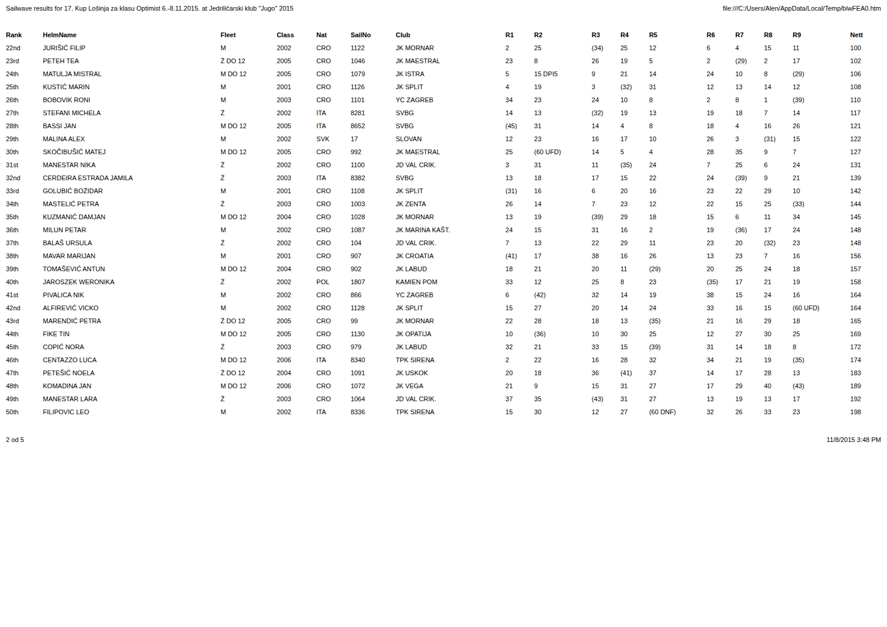Sailwave results for 17. Kup Lošinja za klasu Optimist 6.-8.11.2015. at Jedriličarski klub "Jugo" 2015
file:///C:/Users/Alen/AppData/Local/Temp/blwFEA0.htm
| Rank | HelmName | Fleet | Class | Nat | SailNo | Club | R1 | R2 | R3 | R4 | R5 | R6 | R7 | R8 | R9 | Nett |
| --- | --- | --- | --- | --- | --- | --- | --- | --- | --- | --- | --- | --- | --- | --- | --- | --- |
| 22nd | JURIŠIĆ FILIP | M | 2002 | CRO | 1122 | JK MORNAR | 2 | 25 | (34) | 25 | 12 | 6 | 4 | 15 | 11 | 100 |
| 23rd | PETEH TEA | Ž DO 12 | 2005 | CRO | 1046 | JK MAESTRAL | 23 | 8 | 26 | 19 | 5 | 2 | (29) | 2 | 17 | 102 |
| 24th | MATULJA MISTRAL | M DO 12 | 2005 | CRO | 1079 | JK ISTRA | 5 | 15 DPI5 | 9 | 21 | 14 | 24 | 10 | 8 | (29) | 106 |
| 25th | KUSTIĆ MARIN | M | 2001 | CRO | 1126 | JK SPLIT | 4 | 19 | 3 | (32) | 31 | 12 | 13 | 14 | 12 | 108 |
| 26th | BOBOVIK RONI | M | 2003 | CRO | 1101 | YC ZAGREB | 34 | 23 | 24 | 10 | 8 | 2 | 8 | 1 | (39) | 110 |
| 27th | STEFANI MICHELA | Ž | 2002 | ITA | 8281 | SVBG | 14 | 13 | (32) | 19 | 13 | 19 | 18 | 7 | 14 | 117 |
| 28th | BASSI JAN | M DO 12 | 2005 | ITA | 8652 | SVBG | (45) | 31 | 14 | 4 | 8 | 18 | 4 | 16 | 26 | 121 |
| 29th | MALINA ALEX | M | 2002 | SVK | 17 | SLOVAN | 12 | 23 | 16 | 17 | 10 | 26 | 3 | (31) | 15 | 122 |
| 30th | SKOČIBUŠIĆ MATEJ | M DO 12 | 2005 | CRO | 992 | JK MAESTRAL | 25 | (60 UFD) | 14 | 5 | 4 | 28 | 35 | 9 | 7 | 127 |
| 31st | MANESTAR NIKA | Ž | 2002 | CRO | 1100 | JD VAL CRIK. | 3 | 31 | 11 | (35) | 24 | 7 | 25 | 6 | 24 | 131 |
| 32nd | CERDEIRA ESTRADA JAMILA | Ž | 2003 | ITA | 8382 | SVBG | 13 | 18 | 17 | 15 | 22 | 24 | (39) | 9 | 21 | 139 |
| 33rd | GOLUBIĆ BOŽIDAR | M | 2001 | CRO | 1108 | JK SPLIT | (31) | 16 | 6 | 20 | 16 | 23 | 22 | 29 | 10 | 142 |
| 34th | MASTELIĆ PETRA | Ž | 2003 | CRO | 1003 | JK ZENTA | 26 | 14 | 7 | 23 | 12 | 22 | 15 | 25 | (33) | 144 |
| 35th | KUZMANIĆ DAMJAN | M DO 12 | 2004 | CRO | 1028 | JK MORNAR | 13 | 19 | (39) | 29 | 18 | 15 | 6 | 11 | 34 | 145 |
| 36th | MILUN PETAR | M | 2002 | CRO | 1087 | JK MARINA KAŠT. | 24 | 15 | 31 | 16 | 2 | 19 | (36) | 17 | 24 | 148 |
| 37th | BALAŠ URSULA | Ž | 2002 | CRO | 104 | JD VAL CRIK. | 7 | 13 | 22 | 29 | 11 | 23 | 20 | (32) | 23 | 148 |
| 38th | MAVAR MARIJAN | M | 2001 | CRO | 907 | JK CROATIA | (41) | 17 | 38 | 16 | 26 | 13 | 23 | 7 | 16 | 156 |
| 39th | TOMAŠEVIĆ ANTUN | M DO 12 | 2004 | CRO | 902 | JK LABUD | 18 | 21 | 20 | 11 | (29) | 20 | 25 | 24 | 18 | 157 |
| 40th | JAROSZEK WERONIKA | Ž | 2002 | POL | 1807 | KAMIEN POM | 33 | 12 | 25 | 8 | 23 | (35) | 17 | 21 | 19 | 158 |
| 41st | PIVALICA NIK | M | 2002 | CRO | 866 | YC ZAGREB | 6 | (42) | 32 | 14 | 19 | 38 | 15 | 24 | 16 | 164 |
| 42nd | ALFIREVIĆ VICKO | M | 2002 | CRO | 1128 | JK SPLIT | 15 | 27 | 20 | 14 | 24 | 33 | 16 | 15 | (60 UFD) | 164 |
| 43rd | MARENDIĆ PETRA | Ž DO 12 | 2005 | CRO | 99 | JK MORNAR | 22 | 28 | 18 | 13 | (35) | 21 | 16 | 29 | 18 | 165 |
| 44th | FIKE TIN | M DO 12 | 2005 | CRO | 1130 | JK OPATIJA | 10 | (36) | 10 | 30 | 25 | 12 | 27 | 30 | 25 | 169 |
| 45th | COPIĆ NORA | Ž | 2003 | CRO | 979 | JK LABUD | 32 | 21 | 33 | 15 | (39) | 31 | 14 | 18 | 8 | 172 |
| 46th | CENTAZZO LUCA | M DO 12 | 2006 | ITA | 8340 | TPK SIRENA | 2 | 22 | 16 | 28 | 32 | 34 | 21 | 19 | (35) | 174 |
| 47th | PETEŠIĆ NOELA | Ž DO 12 | 2004 | CRO | 1091 | JK USKOK | 20 | 18 | 36 | (41) | 37 | 14 | 17 | 28 | 13 | 183 |
| 48th | KOMADINA JAN | M DO 12 | 2006 | CRO | 1072 | JK VEGA | 21 | 9 | 15 | 31 | 27 | 17 | 29 | 40 | (43) | 189 |
| 49th | MANESTAR LARA | Ž | 2003 | CRO | 1064 | JD VAL CRIK. | 37 | 35 | (43) | 31 | 27 | 13 | 19 | 13 | 17 | 192 |
| 50th | FILIPOVIC LEO | M | 2002 | ITA | 8336 | TPK SIRENA | 15 | 30 | 12 | 27 | (60 DNF) | 32 | 26 | 33 | 23 | 198 |
2 od 5
11/8/2015 3:48 PM